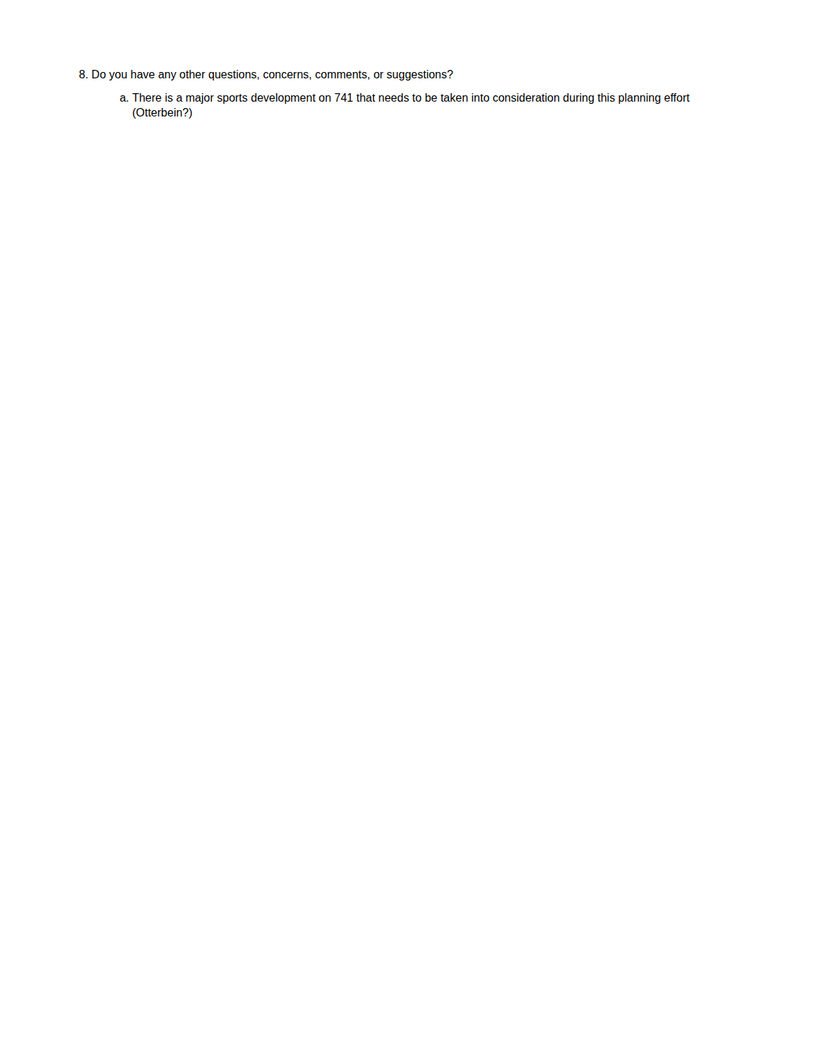Do you have any other questions, concerns, comments, or suggestions?
There is a major sports development on 741 that needs to be taken into consideration during this planning effort (Otterbein?)